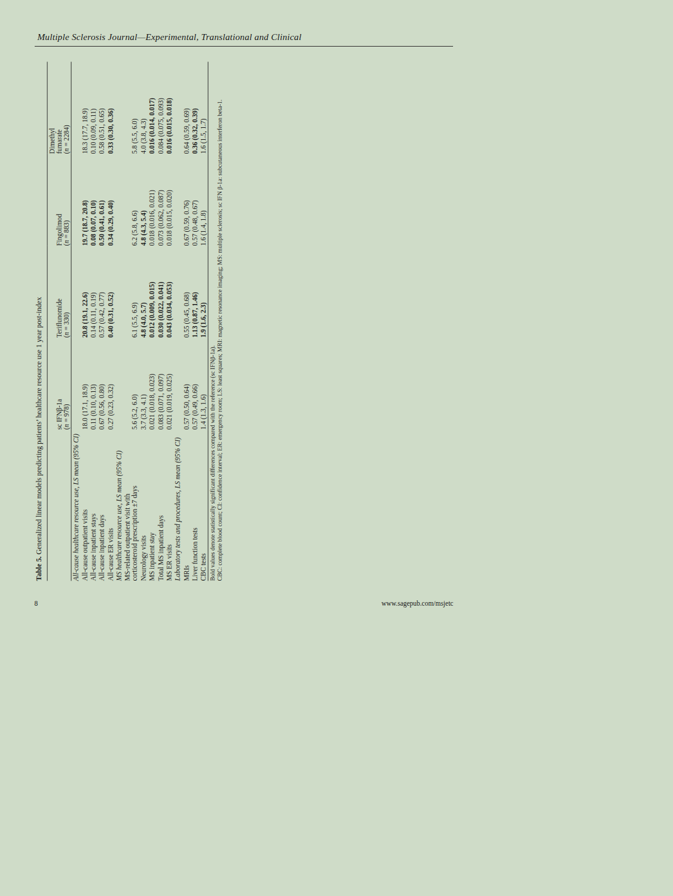Multiple Sclerosis Journal—Experimental, Translational and Clinical
Table 5. Generalized linear models predicting patients’ healthcare resource use 1 year post-index
| | sc IFNβ-1a ( n = 978) | Teriflunomide ( n = 330) | Fingolimod ( n = 883) | Dimethyl fumarate ( n = 2284) |
| --- | --- | --- | --- | --- |
| All-cause healthcare resource use, LS mean (95% CI) |
| All-cause outpatient visits | 18.0 (17.1, 18.9) | 20.8 (19.1, 22.6) | 19.7 (18.7, 20.8) | 18.3 (17.7, 18.9) |
| All-cause inpatient stays | 0.11 (0.10, 0.13) | 0.14 (0.11, 0.19) | 0.08 (0.07, 0.10) | 0.10 (0.09, 0.11) |
| All-cause inpatient days | 0.67 (0.56, 0.80) | 0.57 (0.42, 0.77) | 0.50 (0.41, 0.61) | 0.58 (0.51, 0.65) |
| All-cause ER visits | 0.27 (0.23, 0.32) | 0.40 (0.31, 0.52) | 0.34 (0.29, 0.40) | 0.33 (0.30, 0.36) |
| MS healthcare resource use, LS mean (95% CI) |
| MS-related outpatient visit with corticosteroid prescription ±7 days | 5.6 (5.2, 6.0) | 6.1 (5.5, 6.9) | 6.2 (5.8, 6.6) | 5.8 (5.5, 6.0) |
| Neurology visits | 3.7 (3.3, 4.1) | 4.8 (4.0, 5.7) | 4.8 (4.3, 5.4) | 4.0 (3.8, 4.3) |
| MS inpatient stay | 0.021 (0.018, 0.023) | 0.012 (0.009, 0.015) | 0.018 (0.016, 0.021) | 0.016 (0.014, 0.017) |
| Total MS inpatient days | 0.083 (0.071, 0.097) | 0.030 (0.022, 0.041) | 0.073 (0.062, 0.087) | 0.084 (0.075, 0.093) |
| MS ER visits | 0.021 (0.019, 0.025) | 0.043 (0.034, 0.053) | 0.018 (0.015, 0.020) | 0.016 (0.015, 0.018) |
| Laboratory tests and procedures, LS mean (95% CI) |
| MRIs | 0.57 (0.50, 0.64) | 0.55 (0.45, 0.68) | 0.67 (0.59, 0.76) | 0.64 (0.59, 0.69) |
| Liver function tests | 0.57 (0.49, 0.66) | 1.13 (0.87, 1.46) | 0.57 (0.48, 0.67) | 0.36 (0.32, 0.39) |
| CBC tests | 1.4 (1.3, 1.6) | 1.9 (1.6, 2.3) | 1.6 (1.4, 1.8) | 1.6 (1.5, 1.7) |
| Bold values denote statistically significant differences compared with the reference (sc IFNβ-1a). CBC: complete blood count; CI: confidence interval; ER: emergency room; LS: least squares; MRI: magnetic resonance imaging; MS: multiple sclerosis; sc IFN β-1a: subcutaneous interferon beta-1. |
8 www.sagepub.com/msjetc